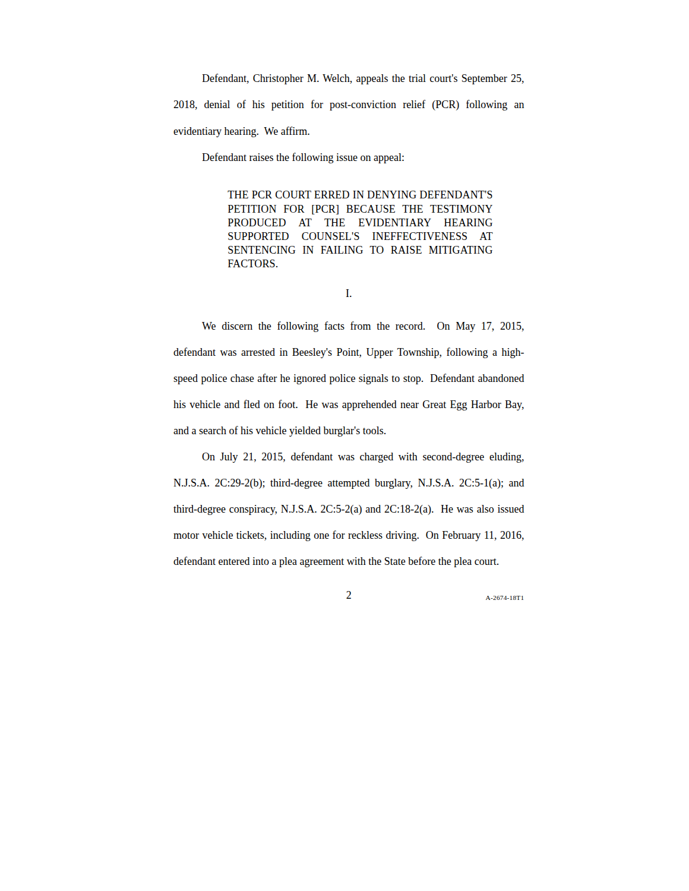Defendant, Christopher M. Welch, appeals the trial court's September 25, 2018, denial of his petition for post-conviction relief (PCR) following an evidentiary hearing. We affirm.
Defendant raises the following issue on appeal:
THE PCR COURT ERRED IN DENYING DEFENDANT'S PETITION FOR [PCR] BECAUSE THE TESTIMONY PRODUCED AT THE EVIDENTIARY HEARING SUPPORTED COUNSEL'S INEFFECTIVENESS AT SENTENCING IN FAILING TO RAISE MITIGATING FACTORS.
I.
We discern the following facts from the record. On May 17, 2015, defendant was arrested in Beesley's Point, Upper Township, following a high-speed police chase after he ignored police signals to stop. Defendant abandoned his vehicle and fled on foot. He was apprehended near Great Egg Harbor Bay, and a search of his vehicle yielded burglar's tools.
On July 21, 2015, defendant was charged with second-degree eluding, N.J.S.A. 2C:29-2(b); third-degree attempted burglary, N.J.S.A. 2C:5-1(a); and third-degree conspiracy, N.J.S.A. 2C:5-2(a) and 2C:18-2(a). He was also issued motor vehicle tickets, including one for reckless driving. On February 11, 2016, defendant entered into a plea agreement with the State before the plea court.
2A-2674-18T1